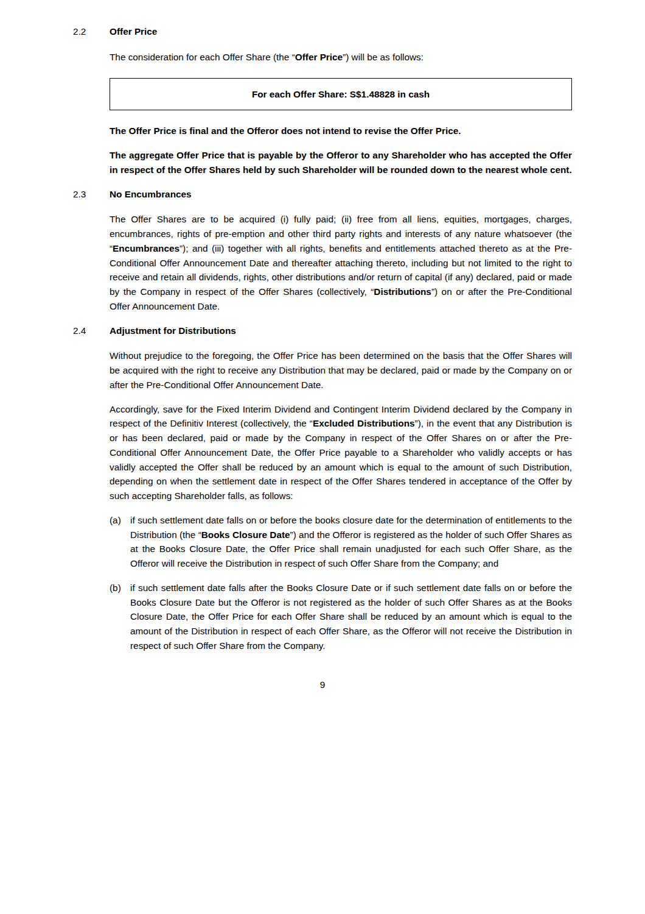2.2
Offer Price
The consideration for each Offer Share (the “Offer Price”) will be as follows:
For each Offer Share: S$1.48828 in cash
The Offer Price is final and the Offeror does not intend to revise the Offer Price.
The aggregate Offer Price that is payable by the Offeror to any Shareholder who has accepted the Offer in respect of the Offer Shares held by such Shareholder will be rounded down to the nearest whole cent.
2.3
No Encumbrances
The Offer Shares are to be acquired (i) fully paid; (ii) free from all liens, equities, mortgages, charges, encumbrances, rights of pre-emption and other third party rights and interests of any nature whatsoever (the “Encumbrances”); and (iii) together with all rights, benefits and entitlements attached thereto as at the Pre-Conditional Offer Announcement Date and thereafter attaching thereto, including but not limited to the right to receive and retain all dividends, rights, other distributions and/or return of capital (if any) declared, paid or made by the Company in respect of the Offer Shares (collectively, “Distributions”) on or after the Pre-Conditional Offer Announcement Date.
2.4
Adjustment for Distributions
Without prejudice to the foregoing, the Offer Price has been determined on the basis that the Offer Shares will be acquired with the right to receive any Distribution that may be declared, paid or made by the Company on or after the Pre-Conditional Offer Announcement Date.
Accordingly, save for the Fixed Interim Dividend and Contingent Interim Dividend declared by the Company in respect of the Definitiv Interest (collectively, the “Excluded Distributions”), in the event that any Distribution is or has been declared, paid or made by the Company in respect of the Offer Shares on or after the Pre-Conditional Offer Announcement Date, the Offer Price payable to a Shareholder who validly accepts or has validly accepted the Offer shall be reduced by an amount which is equal to the amount of such Distribution, depending on when the settlement date in respect of the Offer Shares tendered in acceptance of the Offer by such accepting Shareholder falls, as follows:
(a)
if such settlement date falls on or before the books closure date for the determination of entitlements to the Distribution (the “Books Closure Date”) and the Offeror is registered as the holder of such Offer Shares as at the Books Closure Date, the Offer Price shall remain unadjusted for each such Offer Share, as the Offeror will receive the Distribution in respect of such Offer Share from the Company; and
(b)
if such settlement date falls after the Books Closure Date or if such settlement date falls on or before the Books Closure Date but the Offeror is not registered as the holder of such Offer Shares as at the Books Closure Date, the Offer Price for each Offer Share shall be reduced by an amount which is equal to the amount of the Distribution in respect of each Offer Share, as the Offeror will not receive the Distribution in respect of such Offer Share from the Company.
9